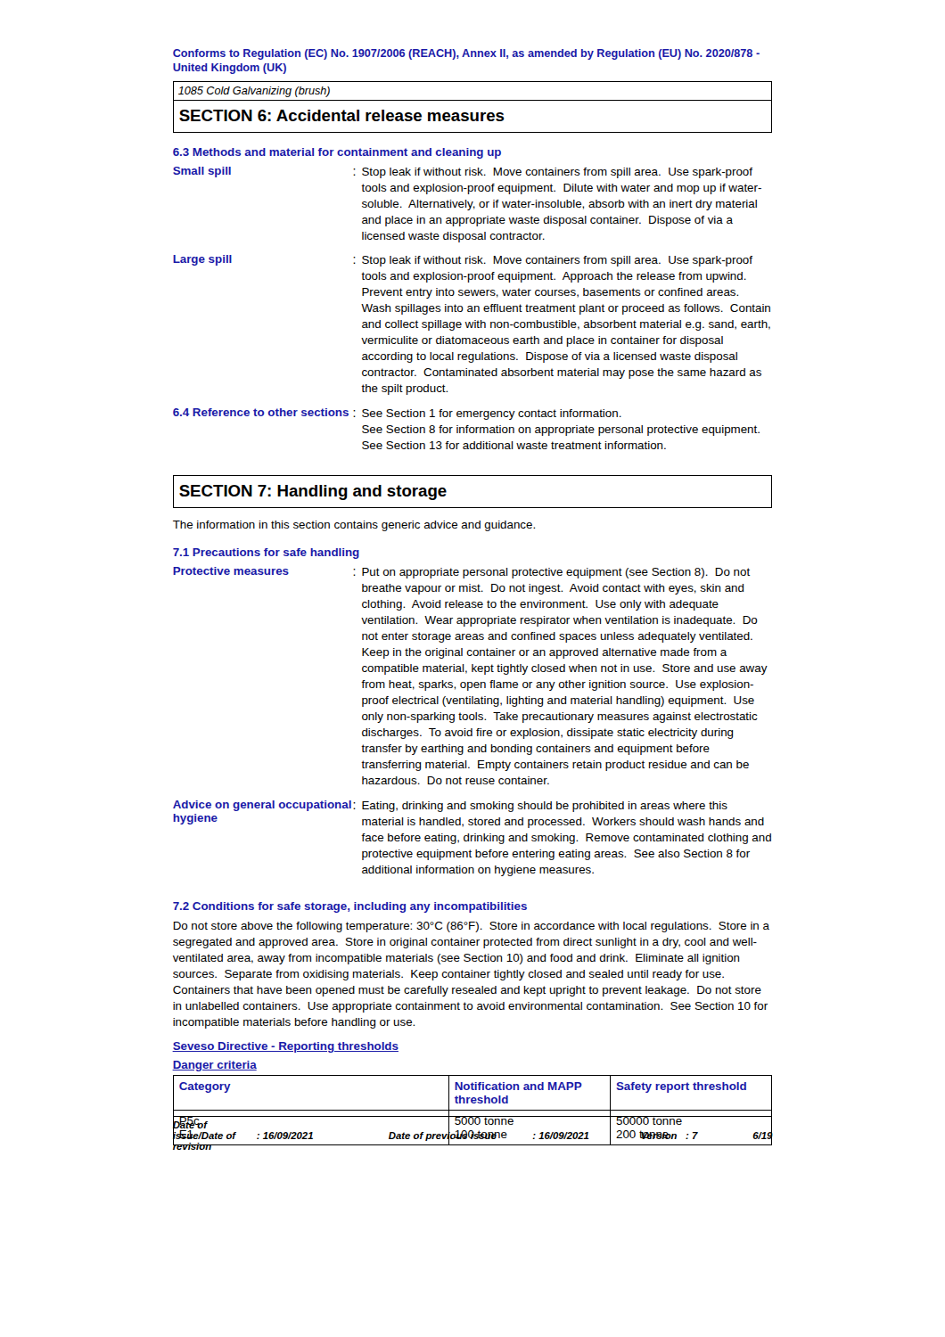Conforms to Regulation (EC) No. 1907/2006 (REACH), Annex II, as amended by Regulation (EU) No. 2020/878 -
United Kingdom (UK)
1085 Cold Galvanizing (brush)
SECTION 6: Accidental release measures
6.3 Methods and material for containment and cleaning up
| Small spill | : | Stop leak if without risk. Move containers from spill area. Use spark-proof tools and explosion-proof equipment. Dilute with water and mop up if water-soluble. Alternatively, or if water-insoluble, absorb with an inert dry material and place in an appropriate waste disposal container. Dispose of via a licensed waste disposal contractor. |
| Large spill | : | Stop leak if without risk. Move containers from spill area. Use spark-proof tools and explosion-proof equipment. Approach the release from upwind. Prevent entry into sewers, water courses, basements or confined areas. Wash spillages into an effluent treatment plant or proceed as follows. Contain and collect spillage with non-combustible, absorbent material e.g. sand, earth, vermiculite or diatomaceous earth and place in container for disposal according to local regulations. Dispose of via a licensed waste disposal contractor. Contaminated absorbent material may pose the same hazard as the spilt product. |
| 6.4 Reference to other sections | : | See Section 1 for emergency contact information. See Section 8 for information on appropriate personal protective equipment. See Section 13 for additional waste treatment information. |
SECTION 7: Handling and storage
The information in this section contains generic advice and guidance.
7.1 Precautions for safe handling
| Protective measures | : | Put on appropriate personal protective equipment (see Section 8). Do not breathe vapour or mist. Do not ingest. Avoid contact with eyes, skin and clothing. Avoid release to the environment. Use only with adequate ventilation. Wear appropriate respirator when ventilation is inadequate. Do not enter storage areas and confined spaces unless adequately ventilated. Keep in the original container or an approved alternative made from a compatible material, kept tightly closed when not in use. Store and use away from heat, sparks, open flame or any other ignition source. Use explosion-proof electrical (ventilating, lighting and material handling) equipment. Use only non-sparking tools. Take precautionary measures against electrostatic discharges. To avoid fire or explosion, dissipate static electricity during transfer by earthing and bonding containers and equipment before transferring material. Empty containers retain product residue and can be hazardous. Do not reuse container. |
| Advice on general occupational hygiene | : | Eating, drinking and smoking should be prohibited in areas where this material is handled, stored and processed. Workers should wash hands and face before eating, drinking and smoking. Remove contaminated clothing and protective equipment before entering eating areas. See also Section 8 for additional information on hygiene measures. |
7.2 Conditions for safe storage, including any incompatibilities
Do not store above the following temperature: 30°C (86°F). Store in accordance with local regulations. Store in a segregated and approved area. Store in original container protected from direct sunlight in a dry, cool and well-ventilated area, away from incompatible materials (see Section 10) and food and drink. Eliminate all ignition sources. Separate from oxidising materials. Keep container tightly closed and sealed until ready for use. Containers that have been opened must be carefully resealed and kept upright to prevent leakage. Do not store in unlabelled containers. Use appropriate containment to avoid environmental contamination. See Section 10 for incompatible materials before handling or use.
Seveso Directive - Reporting thresholds
Danger criteria
| Category | Notification and MAPP threshold | Safety report threshold |
| --- | --- | --- |
| P5c E1 | 5000 tonne 100 tonne | 50000 tonne 200 tonne |
| Date of issue/Date of revision | : 16/09/2021 | Date of previous issue | : 16/09/2021 | Version : 7 | 6/19 |